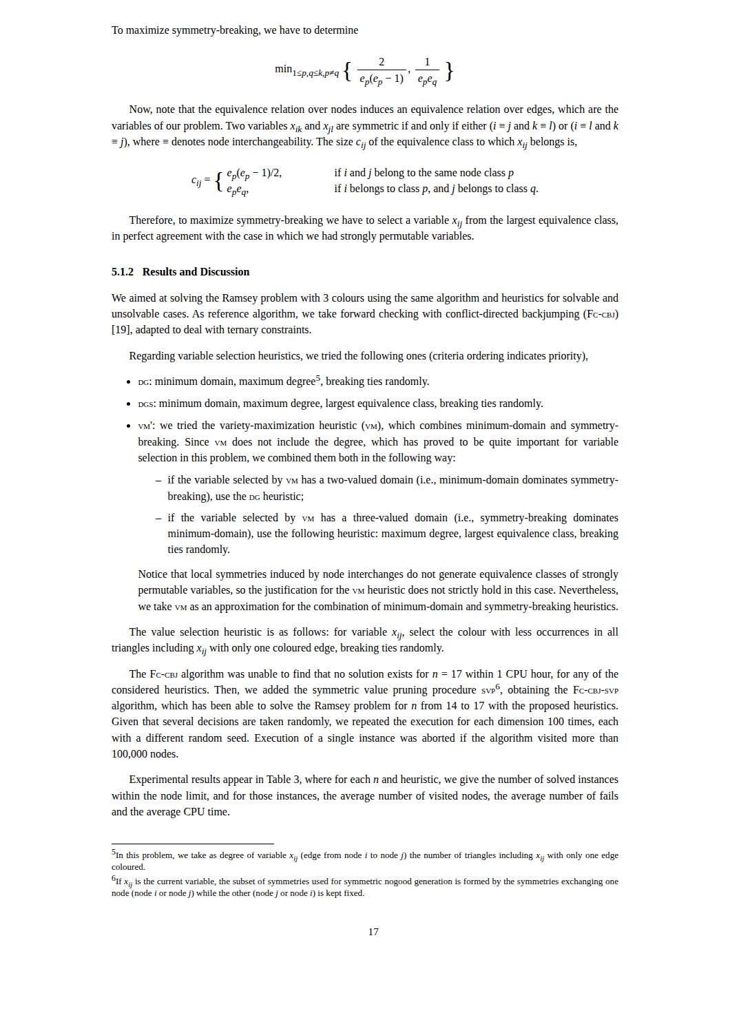To maximize symmetry-breaking, we have to determine
min1≤p,q≤k,p≠q { 2 ep(ep − 1), 1 ep eq }
Now, note that the equivalence relation over nodes induces an equivalence relation over edges, which are the variables of our problem. Two variables xik and xjl are symmetric if and only if either (i ≡ j and k ≡ l) or (i ≡ l and k ≡ j), where ≡ denotes node interchangeability. The size cij of the equivalence class to which xij belongs is,
cij = { ep(ep − 1)/2, if i and j belong to the same node class p ep eq, if i belongs to class p, and j belongs to class q.
Therefore, to maximize symmetry-breaking we have to select a variable xij from the largest equivalence class, in perfect agreement with the case in which we had strongly permutable variables.
5.1.2 Results and Discussion
We aimed at solving the Ramsey problem with 3 colours using the same algorithm and heuristics for solvable and unsolvable cases. As reference algorithm, we take forward checking with conflict-directed backjumping (Fc-cbj) [19], adapted to deal with ternary constraints.
Regarding variable selection heuristics, we tried the following ones (criteria ordering indicates priority),
dg: minimum domain, maximum degree5, breaking ties randomly.
dgs: minimum domain, maximum degree, largest equivalence class, breaking ties randomly.
vm': we tried the variety-maximization heuristic (vm), which combines minimum-domain and symmetry-breaking. Since vm does not include the degree, which has proved to be quite important for variable selection in this problem, we combined them both in the following way:
if the variable selected by vm has a two-valued domain (i.e., minimum-domain dominates symmetry-breaking), use the dg heuristic;
if the variable selected by vm has a three-valued domain (i.e., symmetry-breaking dominates minimum-domain), use the following heuristic: maximum degree, largest equivalence class, breaking ties randomly.
Notice that local symmetries induced by node interchanges do not generate equivalence classes of strongly permutable variables, so the justification for the vm heuristic does not strictly hold in this case. Nevertheless, we take vm as an approximation for the combination of minimum-domain and symmetry-breaking heuristics.
The value selection heuristic is as follows: for variable xij, select the colour with less occurrences in all triangles including xij with only one coloured edge, breaking ties randomly.
The Fc-cbj algorithm was unable to find that no solution exists for n = 17 within 1 CPU hour, for any of the considered heuristics. Then, we added the symmetric value pruning procedure svp6, obtaining the Fc-cbj-svp algorithm, which has been able to solve the Ramsey problem for n from 14 to 17 with the proposed heuristics. Given that several decisions are taken randomly, we repeated the execution for each dimension 100 times, each with a different random seed. Execution of a single instance was aborted if the algorithm visited more than 100,000 nodes.
Experimental results appear in Table 3, where for each n and heuristic, we give the number of solved instances within the node limit, and for those instances, the average number of visited nodes, the average number of fails and the average CPU time.
5In this problem, we take as degree of variable xij (edge from node i to node j) the number of triangles including xij with only one edge coloured.
6If xij is the current variable, the subset of symmetries used for symmetric nogood generation is formed by the symmetries exchanging one node (node i or node j) while the other (node j or node i) is kept fixed.
17